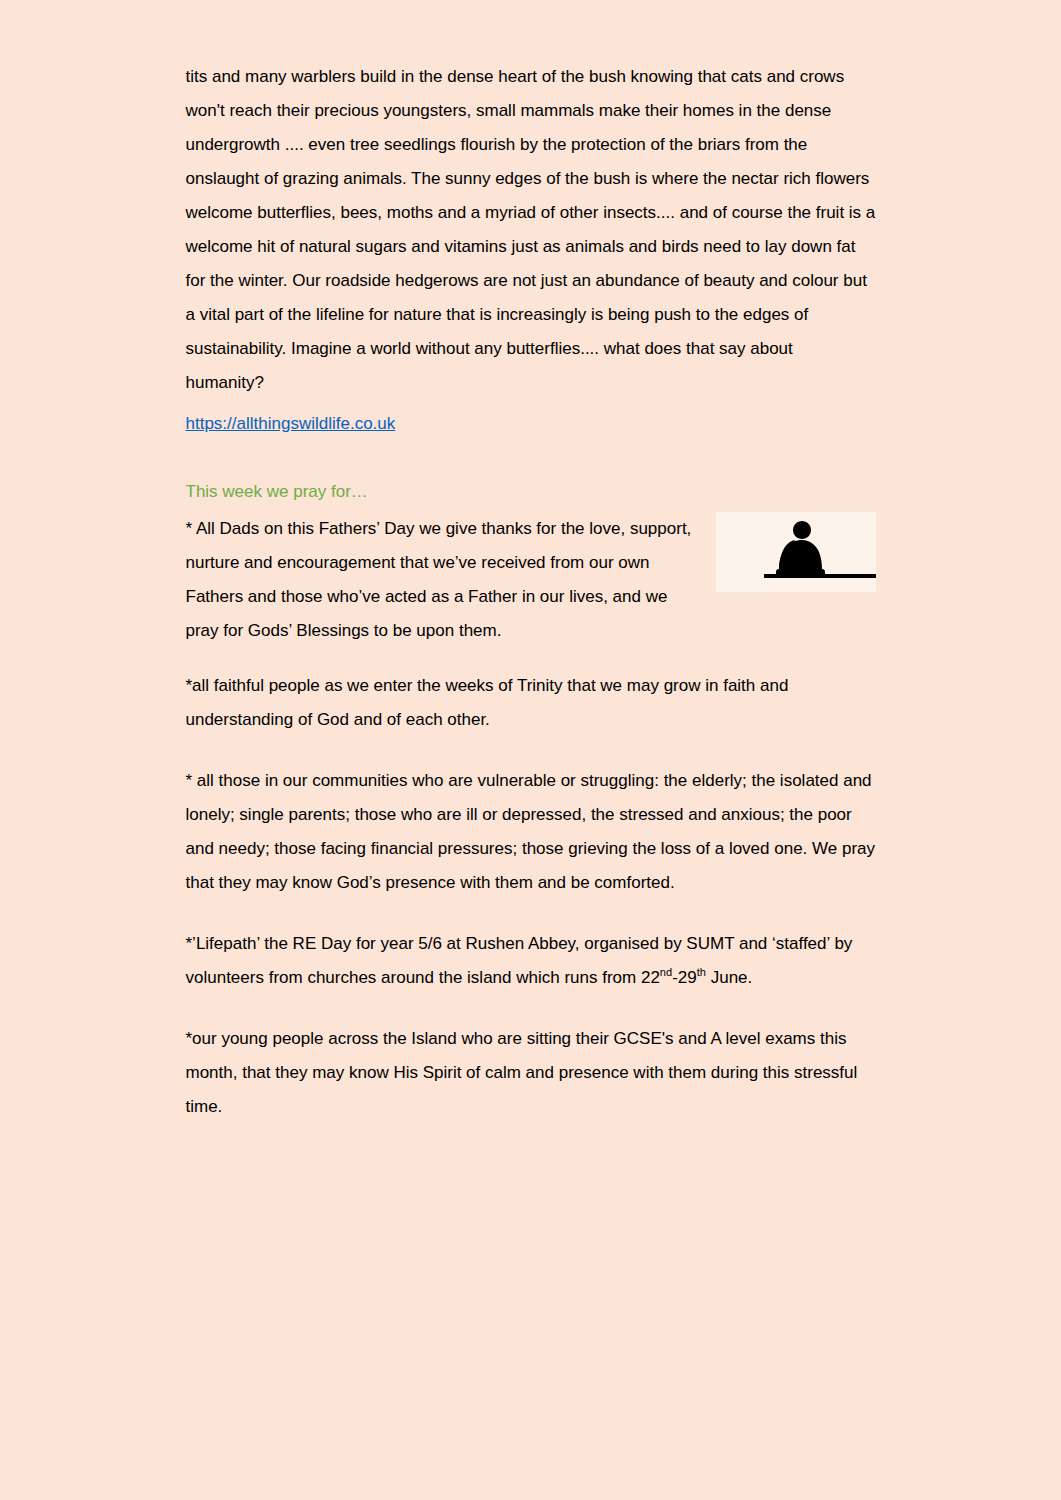tits and many warblers build in the dense heart of the bush knowing that cats and crows won't reach their precious youngsters, small mammals make their homes in the dense undergrowth .... even tree seedlings flourish by the protection of the briars from the onslaught of grazing animals. The sunny edges of the bush is where the nectar rich flowers welcome butterflies, bees, moths and a myriad of other insects.... and of course the fruit is a welcome hit of natural sugars and vitamins just as animals and birds need to lay down fat for the winter. Our roadside hedgerows are not just an abundance of beauty and colour but a vital part of the lifeline for nature that is increasingly is being push to the edges of sustainability. Imagine a world without any butterflies.... what does that say about humanity?
https://allthingswildlife.co.uk
This week we pray for…
* All Dads on this Fathers’ Day we give thanks for the love, support, nurture and encouragement that we’ve received from our own Fathers and those who’ve acted as a Father in our lives, and we pray for Gods’ Blessings to be upon them.
*all faithful people as we enter the weeks of Trinity that we may grow in faith and understanding of God and of each other.
* all those in our communities who are vulnerable or struggling: the elderly; the isolated and lonely; single parents; those who are ill or depressed, the stressed and anxious; the poor and needy; those facing financial pressures; those grieving the loss of a loved one. We pray that they may know God’s presence with them and be comforted.
*’Lifepath’ the RE Day for year 5/6 at Rushen Abbey, organised by SUMT and ‘staffed’ by volunteers from churches around the island which runs from 22nd-29th June.
*our young people across the Island who are sitting their GCSE's and A level exams this month, that they may know His Spirit of calm and presence with them during this stressful time.